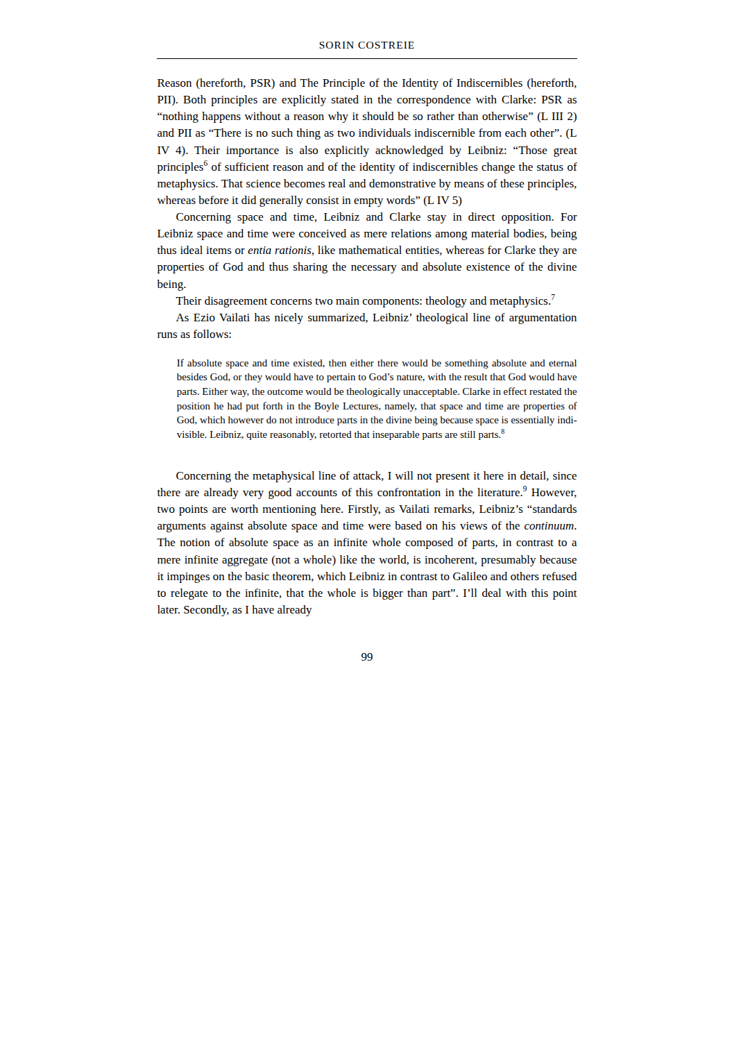SORIN COSTREIE
Reason (hereforth, PSR) and The Principle of the Identity of Indiscernibles (hereforth, PII). Both principles are explicitly stated in the correspondence with Clarke: PSR as “nothing happens without a reason why it should be so rather than otherwise” (L III 2) and PII as “There is no such thing as two individuals indiscernible from each other”. (L IV 4). Their importance is also explicitly acknowledged by Leibniz: “Those great principles6 of sufficient reason and of the identity of indiscernibles change the status of metaphysics. That science becomes real and demonstrative by means of these principles, whereas before it did generally consist in empty words” (L IV 5)
Concerning space and time, Leibniz and Clarke stay in direct opposition. For Leibniz space and time were conceived as mere relations among material bodies, being thus ideal items or entia rationis, like mathematical entities, whereas for Clarke they are properties of God and thus sharing the necessary and absolute existence of the divine being.
Their disagreement concerns two main components: theology and metaphysics.7
As Ezio Vailati has nicely summarized, Leibniz’ theological line of argumentation runs as follows:
If absolute space and time existed, then either there would be something absolute and eternal besides God, or they would have to pertain to God’s nature, with the result that God would have parts. Either way, the outcome would be theologically unacceptable. Clarke in effect restated the position he had put forth in the Boyle Lectures, namely, that space and time are properties of God, which however do not introduce parts in the divine being because space is essentially indivisible. Leibniz, quite reasonably, retorted that inseparable parts are still parts.8
Concerning the metaphysical line of attack, I will not present it here in detail, since there are already very good accounts of this confrontation in the literature.9 However, two points are worth mentioning here. Firstly, as Vailati remarks, Leibniz’s “standards arguments against absolute space and time were based on his views of the continuum. The notion of absolute space as an infinite whole composed of parts, in contrast to a mere infinite aggregate (not a whole) like the world, is incoherent, presumably because it impinges on the basic theorem, which Leibniz in contrast to Galileo and others refused to relegate to the infinite, that the whole is bigger than part”. I’ll deal with this point later. Secondly, as I have already
99